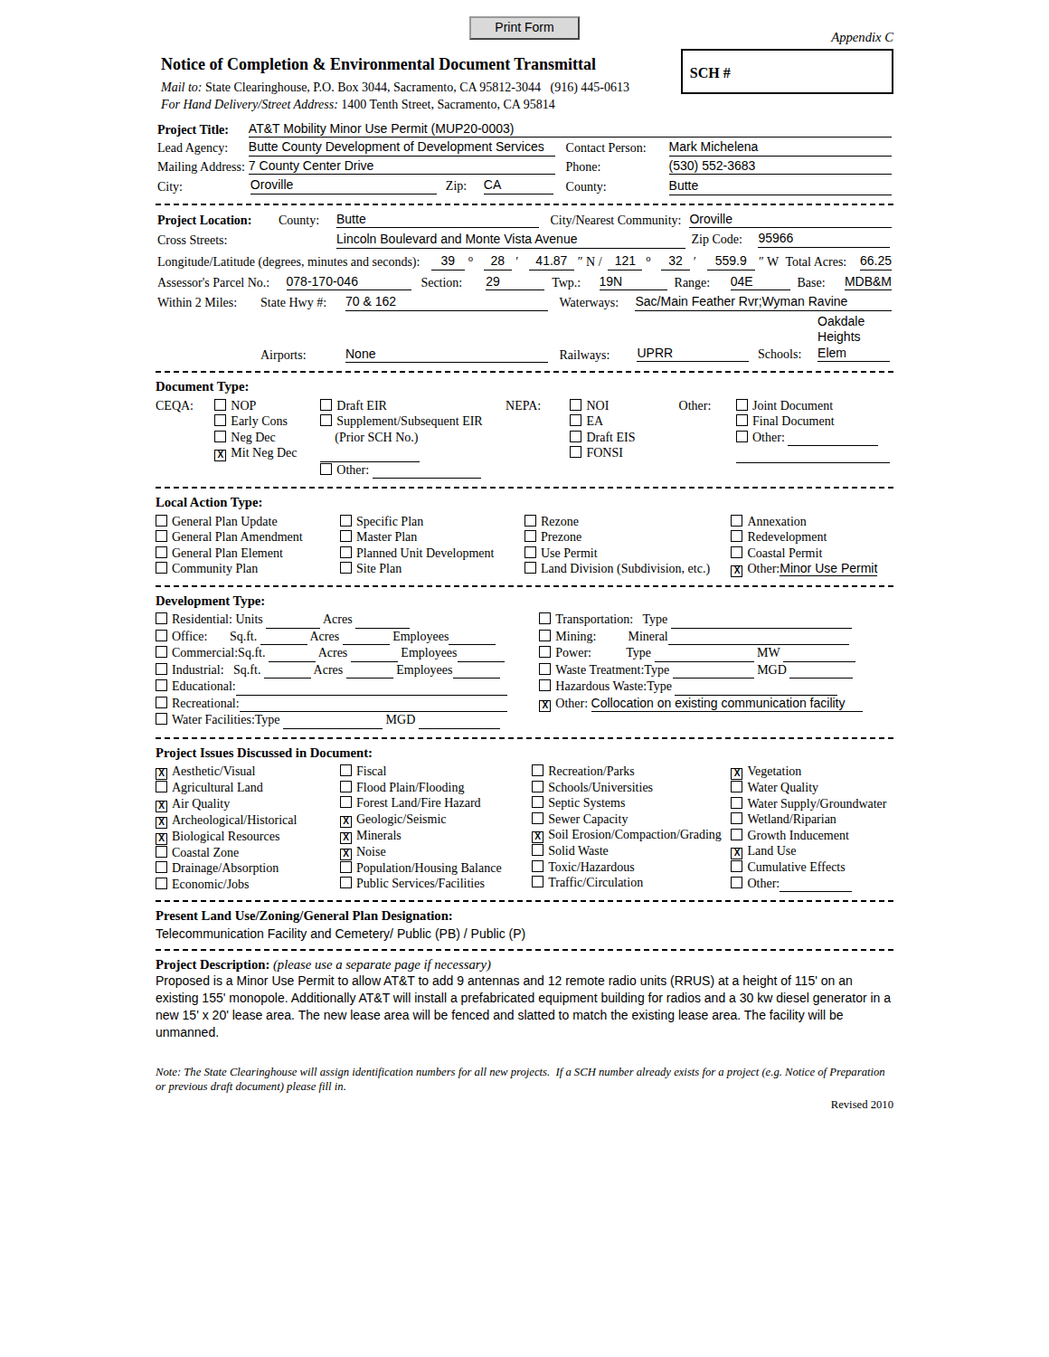Print Form
Appendix C
Notice of Completion & Environmental Document Transmittal
SCH #
Mail to: State Clearinghouse, P.O. Box 3044, Sacramento, CA 95812-3044 (916) 445-0613
For Hand Delivery/Street Address: 1400 Tenth Street, Sacramento, CA 95814
| Project Title: | AT&T Mobility Minor Use Permit (MUP20-0003) |
| Lead Agency: | Butte County Development of Development Services | Contact Person: | Mark Michelena |
| Mailing Address: | 7 County Center Drive | Phone: | (530) 552-3683 |
| City: | / Oroville / Zip: / CA / | County: | Butte |
| Project Location: | County: | Butte | City/Nearest Community: | Oroville |
| Cross Streets: | Lincoln Boulevard and Monte Vista Avenue | / Zip Code: / 95966 / |
| Longitude/Latitude (degrees, minutes and seconds): | 39 | o | 28 | ′ | 41.87 | ″ N / | 121 | o | 32 | ′ | 559.9 | ″ W | Total Acres: | 66.25 |
| Assessor's Parcel No.: | 078-170-046 | Section: | 29 | Twp.: | 19N | Range: | 04E | Base: | MDB&M |
| Within 2 Miles: | State Hwy #: | 70 & 162 | Waterways: | Sac/Main Feather Rvr;Wyman Ravine |
| | Airports: | None | Railways: | / UPRR / Schools: / Oakdale Heights Elem / |
Document Type:
| CEQA: | NOP Early Cons Neg Dec Mit Neg Dec | Draft EIR Supplement/Subsequent EIR (Prior SCH No.) Other: | NEPA: | NOI EA Draft EIS FONSI | Other: | Joint Document Final Document Other: |
Local Action Type:
| General Plan Update General Plan Amendment General Plan Element Community Plan | Specific Plan Master Plan Planned Unit Development Site Plan | Rezone Prezone Use Permit Land Division (Subdivision, etc.) | Annexation Redevelopment Coastal Permit Other: Minor Use Permit |
Development Type:
| Residential: Units Acres Office: Sq.ft. Acres Employees Commercial:Sq.ft. Acres Employees Industrial: Sq.ft. Acres Employees Educational: Recreational: Water Facilities:Type MGD | Transportation: Type Mining: Mineral Power: Type MW Waste Treatment:Type MGD Hazardous Waste:Type Other: Collocation on existing communication facility |
Project Issues Discussed in Document:
| Aesthetic/Visual Agricultural Land Air Quality Archeological/Historical Biological Resources Coastal Zone Drainage/Absorption Economic/Jobs | Fiscal Flood Plain/Flooding Forest Land/Fire Hazard Geologic/Seismic Minerals Noise Population/Housing Balance Public Services/Facilities | Recreation/Parks Schools/Universities Septic Systems Sewer Capacity Soil Erosion/Compaction/Grading Solid Waste Toxic/Hazardous Traffic/Circulation | Vegetation Water Quality Water Supply/Groundwater Wetland/Riparian Growth Inducement Land Use Cumulative Effects Other: |
Present Land Use/Zoning/General Plan Designation:
Telecommunication Facility and Cemetery/ Public (PB) / Public (P)
Project Description: (please use a separate page if necessary)
Proposed is a Minor Use Permit to allow AT&T to add 9 antennas and 12 remote radio units (RRUS) at a height of 115' on an existing 155' monopole. Additionally AT&T will install a prefabricated equipment building for radios and a 30 kw diesel generator in a new 15' x 20' lease area. The new lease area will be fenced and slatted to match the existing lease area. The facility will be unmanned.
Note: The State Clearinghouse will assign identification numbers for all new projects. If a SCH number already exists for a project (e.g. Notice of Preparation or previous draft document) please fill in.
Revised 2010